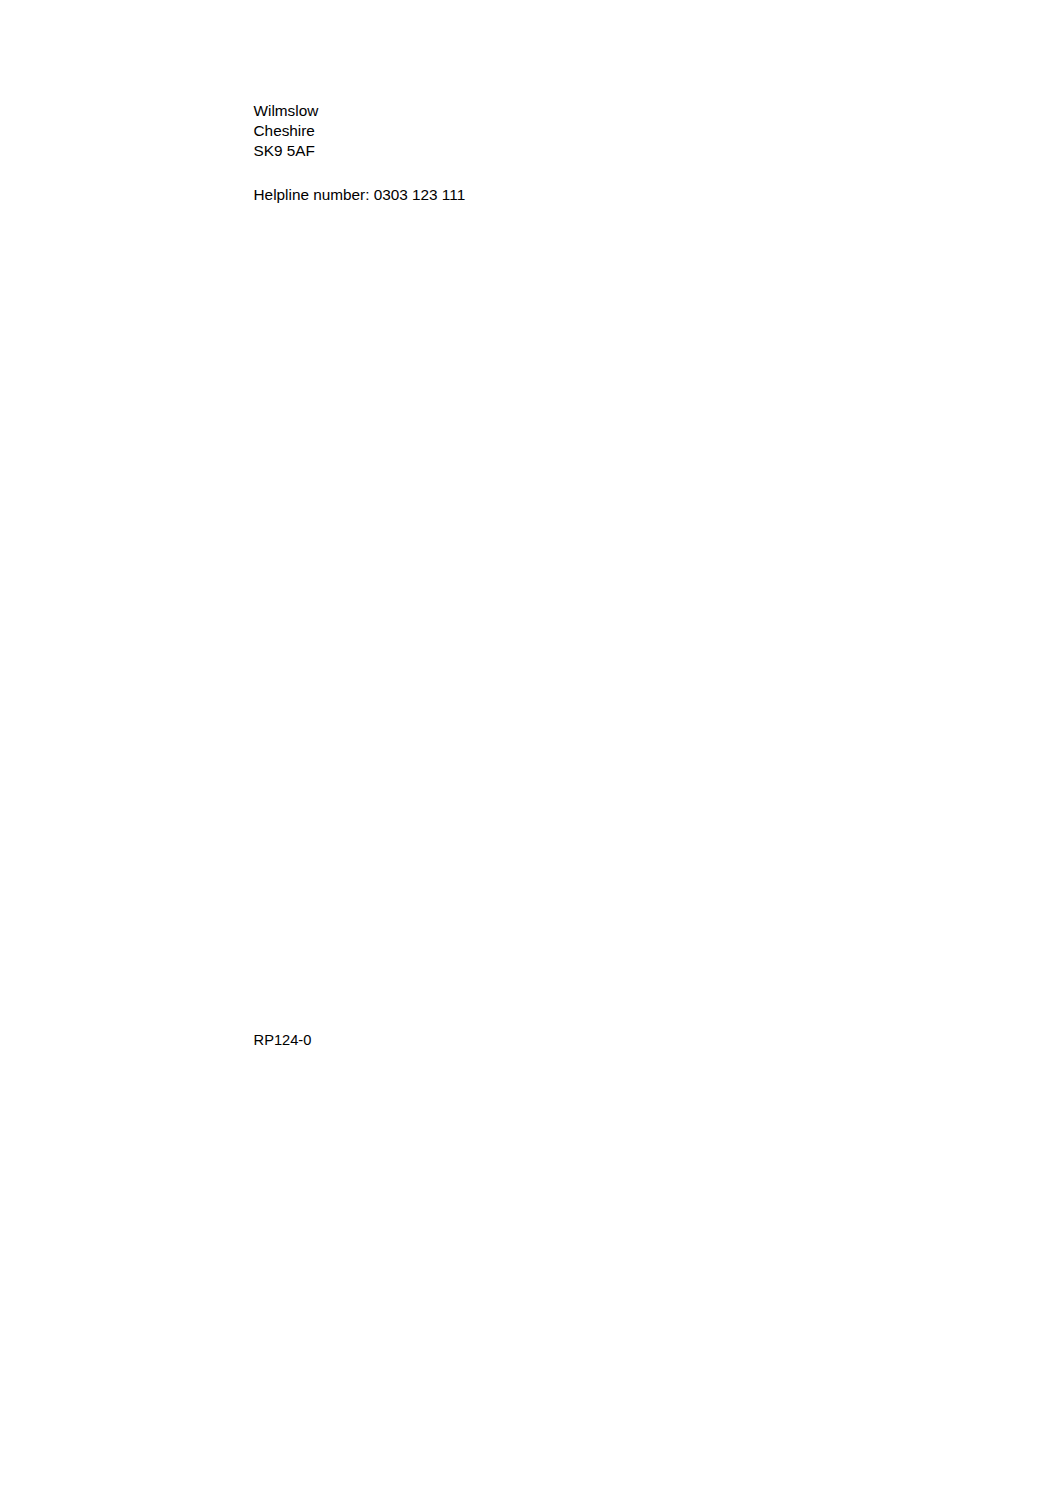Wilmslow
Cheshire
SK9 5AF
Helpline number: 0303 123 111
RP124-0